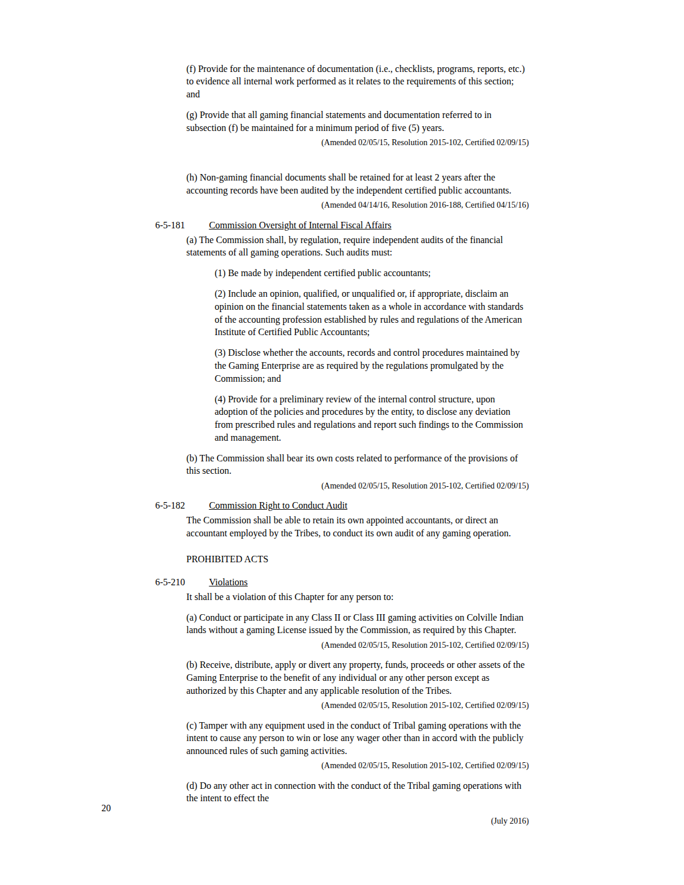(f) Provide for the maintenance of documentation (i.e., checklists, programs, reports, etc.) to evidence all internal work performed as it relates to the requirements of this section; and
(g) Provide that all gaming financial statements and documentation referred to in subsection (f) be maintained for a minimum period of five (5) years.
(Amended 02/05/15, Resolution 2015-102, Certified 02/09/15)
(h) Non-gaming financial documents shall be retained for at least 2 years after the accounting records have been audited by the independent certified public accountants.
(Amended 04/14/16, Resolution 2016-188, Certified 04/15/16)
6-5-181 Commission Oversight of Internal Fiscal Affairs
(a) The Commission shall, by regulation, require independent audits of the financial statements of all gaming operations. Such audits must:
(1) Be made by independent certified public accountants;
(2) Include an opinion, qualified, or unqualified or, if appropriate, disclaim an opinion on the financial statements taken as a whole in accordance with standards of the accounting profession established by rules and regulations of the American Institute of Certified Public Accountants;
(3) Disclose whether the accounts, records and control procedures maintained by the Gaming Enterprise are as required by the regulations promulgated by the Commission; and
(4) Provide for a preliminary review of the internal control structure, upon adoption of the policies and procedures by the entity, to disclose any deviation from prescribed rules and regulations and report such findings to the Commission and management.
(b) The Commission shall bear its own costs related to performance of the provisions of this section.
(Amended 02/05/15, Resolution 2015-102, Certified 02/09/15)
6-5-182 Commission Right to Conduct Audit
The Commission shall be able to retain its own appointed accountants, or direct an accountant employed by the Tribes, to conduct its own audit of any gaming operation.
PROHIBITED ACTS
6-5-210 Violations
It shall be a violation of this Chapter for any person to:
(a) Conduct or participate in any Class II or Class III gaming activities on Colville Indian lands without a gaming License issued by the Commission, as required by this Chapter.
(Amended 02/05/15, Resolution 2015-102, Certified 02/09/15)
(b) Receive, distribute, apply or divert any property, funds, proceeds or other assets of the Gaming Enterprise to the benefit of any individual or any other person except as authorized by this Chapter and any applicable resolution of the Tribes.
(Amended 02/05/15, Resolution 2015-102, Certified 02/09/15)
(c) Tamper with any equipment used in the conduct of Tribal gaming operations with the intent to cause any person to win or lose any wager other than in accord with the publicly announced rules of such gaming activities.
(Amended 02/05/15, Resolution 2015-102, Certified 02/09/15)
(d) Do any other act in connection with the conduct of the Tribal gaming operations with the intent to effect the
20
(July 2016)